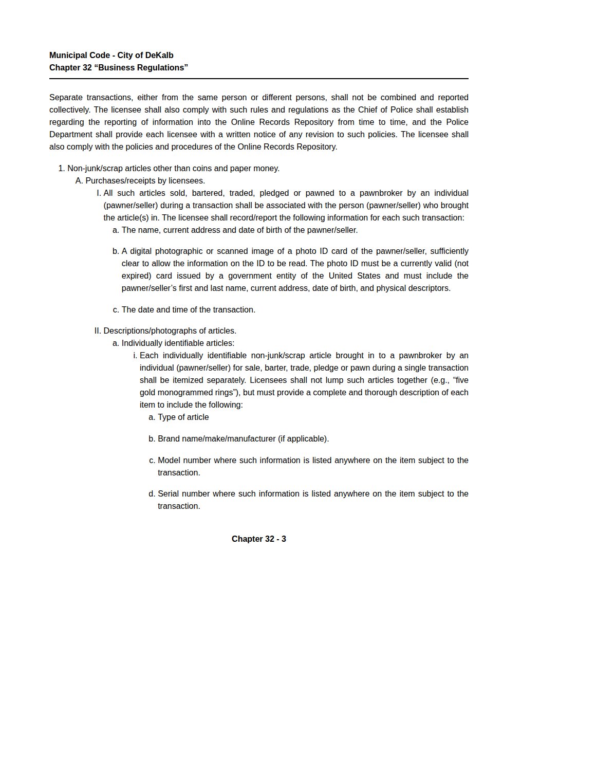Municipal Code - City of DeKalb
Chapter 32 “Business Regulations”
Separate transactions, either from the same person or different persons, shall not be combined and reported collectively. The licensee shall also comply with such rules and regulations as the Chief of Police shall establish regarding the reporting of information into the Online Records Repository from time to time, and the Police Department shall provide each licensee with a written notice of any revision to such policies. The licensee shall also comply with the policies and procedures of the Online Records Repository.
Non-junk/scrap articles other than coins and paper money.
Purchases/receipts by licensees.
All such articles sold, bartered, traded, pledged or pawned to a pawnbroker by an individual (pawner/seller) during a transaction shall be associated with the person (pawner/seller) who brought the article(s) in. The licensee shall record/report the following information for each such transaction:
The name, current address and date of birth of the pawner/seller.
A digital photographic or scanned image of a photo ID card of the pawner/seller, sufficiently clear to allow the information on the ID to be read. The photo ID must be a currently valid (not expired) card issued by a government entity of the United States and must include the pawner/seller’s first and last name, current address, date of birth, and physical descriptors.
The date and time of the transaction.
Descriptions/photographs of articles.
Individually identifiable articles:
Each individually identifiable non-junk/scrap article brought in to a pawnbroker by an individual (pawner/seller) for sale, barter, trade, pledge or pawn during a single transaction shall be itemized separately. Licensees shall not lump such articles together (e.g., “five gold monogrammed rings”), but must provide a complete and thorough description of each item to include the following:
Type of article
Brand name/make/manufacturer (if applicable).
Model number where such information is listed anywhere on the item subject to the transaction.
Serial number where such information is listed anywhere on the item subject to the transaction.
Chapter 32 - 3